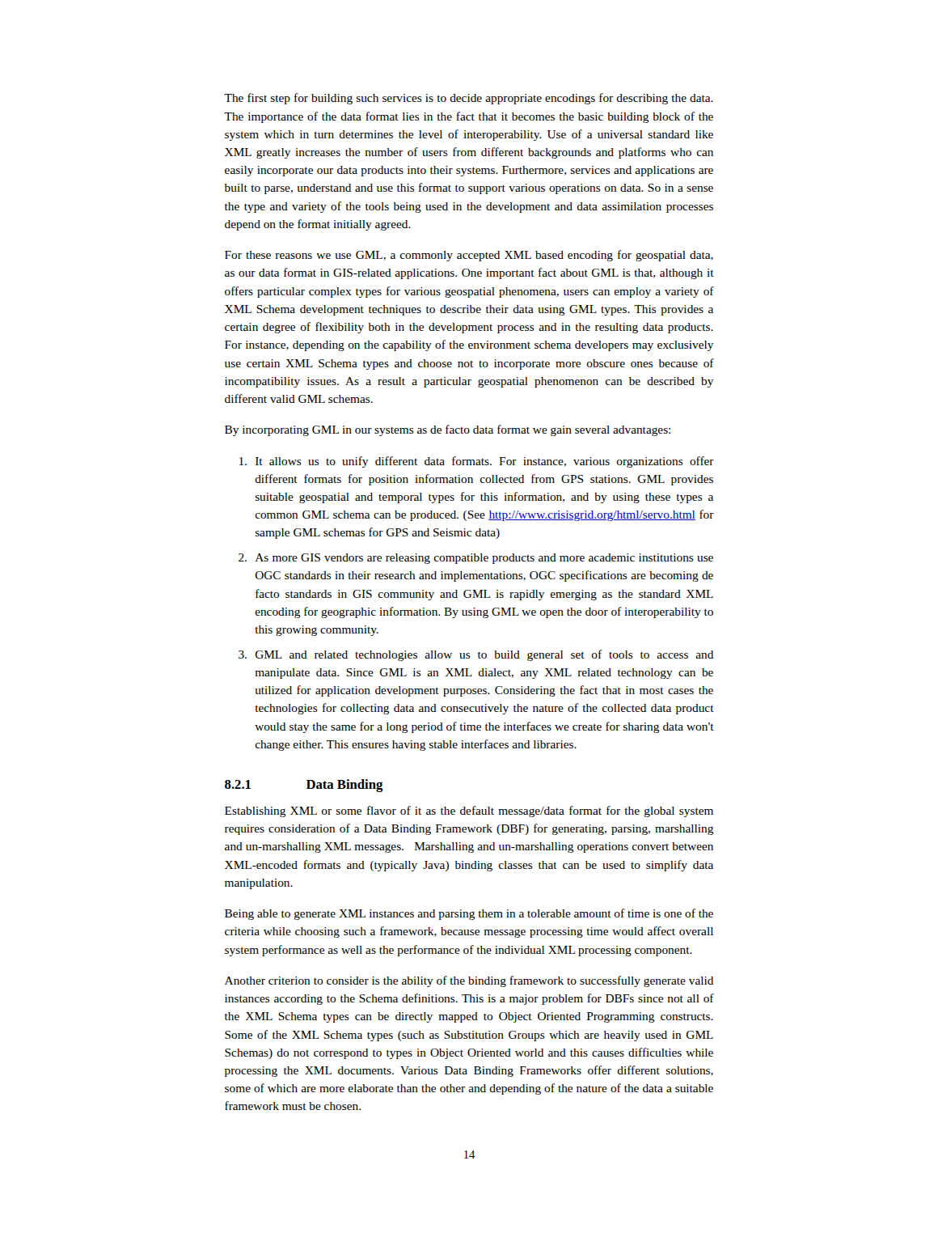The first step for building such services is to decide appropriate encodings for describing the data. The importance of the data format lies in the fact that it becomes the basic building block of the system which in turn determines the level of interoperability. Use of a universal standard like XML greatly increases the number of users from different backgrounds and platforms who can easily incorporate our data products into their systems. Furthermore, services and applications are built to parse, understand and use this format to support various operations on data. So in a sense the type and variety of the tools being used in the development and data assimilation processes depend on the format initially agreed.
For these reasons we use GML, a commonly accepted XML based encoding for geospatial data, as our data format in GIS-related applications. One important fact about GML is that, although it offers particular complex types for various geospatial phenomena, users can employ a variety of XML Schema development techniques to describe their data using GML types. This provides a certain degree of flexibility both in the development process and in the resulting data products. For instance, depending on the capability of the environment schema developers may exclusively use certain XML Schema types and choose not to incorporate more obscure ones because of incompatibility issues. As a result a particular geospatial phenomenon can be described by different valid GML schemas.
By incorporating GML in our systems as de facto data format we gain several advantages:
It allows us to unify different data formats. For instance, various organizations offer different formats for position information collected from GPS stations. GML provides suitable geospatial and temporal types for this information, and by using these types a common GML schema can be produced. (See http://www.crisisgrid.org/html/servo.html for sample GML schemas for GPS and Seismic data)
As more GIS vendors are releasing compatible products and more academic institutions use OGC standards in their research and implementations, OGC specifications are becoming de facto standards in GIS community and GML is rapidly emerging as the standard XML encoding for geographic information. By using GML we open the door of interoperability to this growing community.
GML and related technologies allow us to build general set of tools to access and manipulate data. Since GML is an XML dialect, any XML related technology can be utilized for application development purposes. Considering the fact that in most cases the technologies for collecting data and consecutively the nature of the collected data product would stay the same for a long period of time the interfaces we create for sharing data won't change either. This ensures having stable interfaces and libraries.
8.2.1 Data Binding
Establishing XML or some flavor of it as the default message/data format for the global system requires consideration of a Data Binding Framework (DBF) for generating, parsing, marshalling and un-marshalling XML messages. Marshalling and un-marshalling operations convert between XML-encoded formats and (typically Java) binding classes that can be used to simplify data manipulation.
Being able to generate XML instances and parsing them in a tolerable amount of time is one of the criteria while choosing such a framework, because message processing time would affect overall system performance as well as the performance of the individual XML processing component.
Another criterion to consider is the ability of the binding framework to successfully generate valid instances according to the Schema definitions. This is a major problem for DBFs since not all of the XML Schema types can be directly mapped to Object Oriented Programming constructs. Some of the XML Schema types (such as Substitution Groups which are heavily used in GML Schemas) do not correspond to types in Object Oriented world and this causes difficulties while processing the XML documents. Various Data Binding Frameworks offer different solutions, some of which are more elaborate than the other and depending of the nature of the data a suitable framework must be chosen.
14